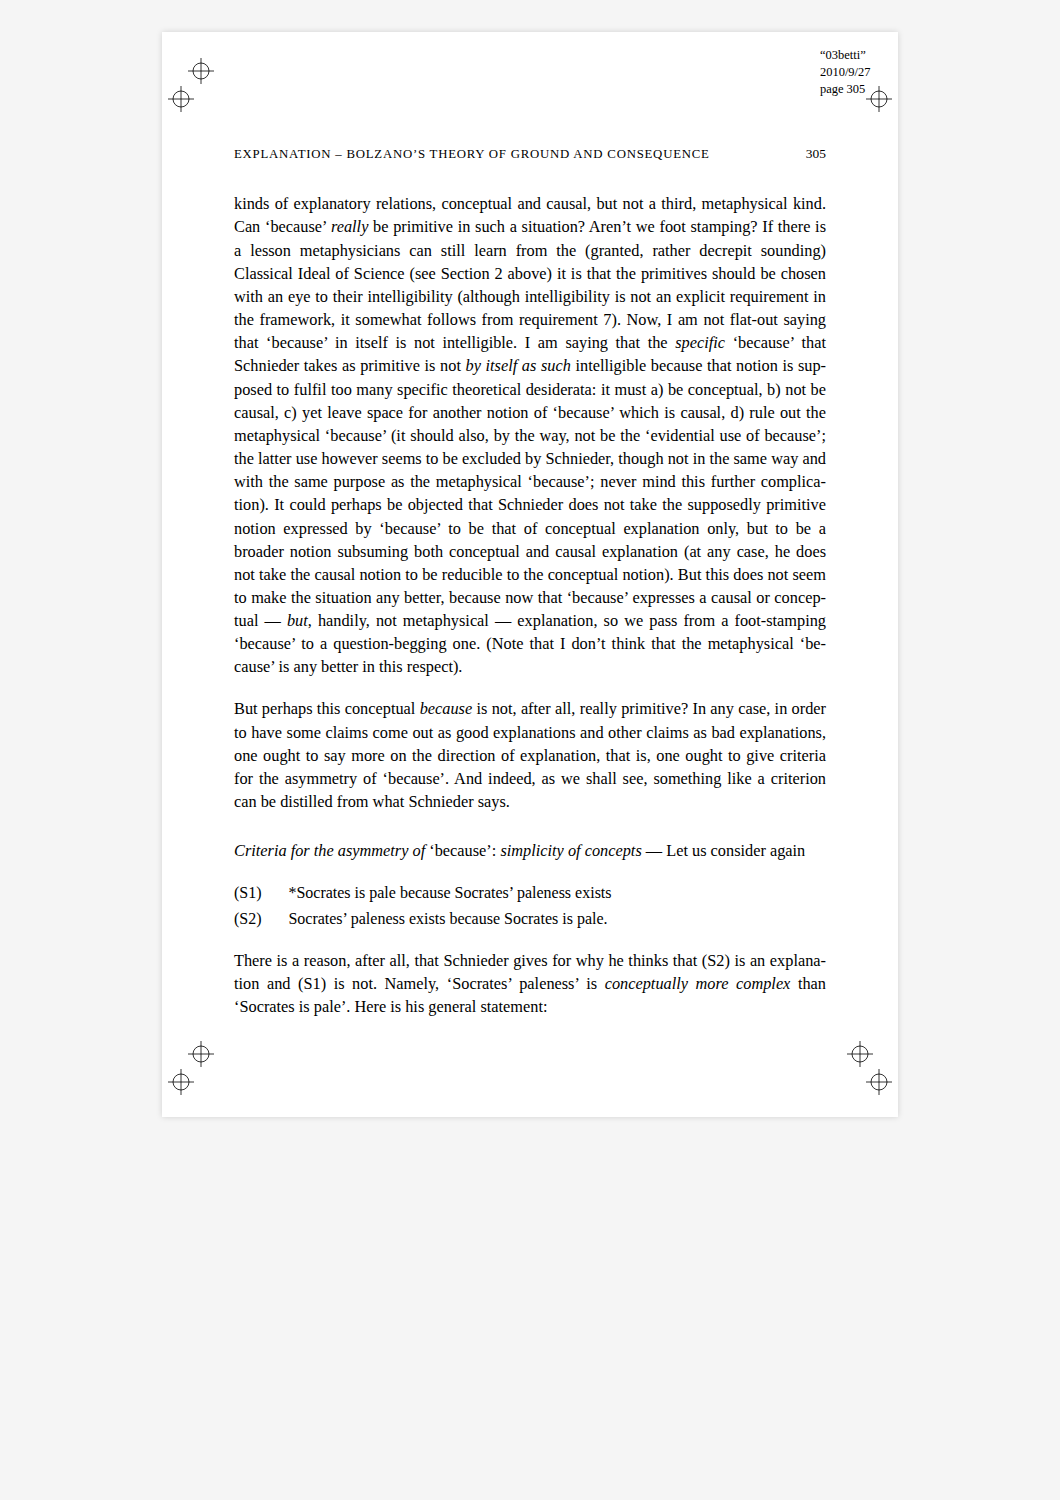“03betti”
2010/9/27
page 305
EXPLANATION – BOLZANO’S THEORY OF GROUND AND CONSEQUENCE 305
kinds of explanatory relations, conceptual and causal, but not a third, metaphysical kind. Can ‘because’ really be primitive in such a situation? Aren’t we foot stamping? If there is a lesson metaphysicians can still learn from the (granted, rather decrepit sounding) Classical Ideal of Science (see Section 2 above) it is that the primitives should be chosen with an eye to their intelligibility (although intelligibility is not an explicit requirement in the framework, it somewhat follows from requirement 7). Now, I am not flat-out saying that ‘because’ in itself is not intelligible. I am saying that the specific ‘because’ that Schnieder takes as primitive is not by itself as such intelligible because that notion is supposed to fulfil too many specific theoretical desiderata: it must a) be conceptual, b) not be causal, c) yet leave space for another notion of ‘because’ which is causal, d) rule out the metaphysical ‘because’ (it should also, by the way, not be the ‘evidential use of because’; the latter use however seems to be excluded by Schnieder, though not in the same way and with the same purpose as the metaphysical ‘because’; never mind this further complication). It could perhaps be objected that Schnieder does not take the supposedly primitive notion expressed by ‘because’ to be that of conceptual explanation only, but to be a broader notion subsuming both conceptual and causal explanation (at any case, he does not take the causal notion to be reducible to the conceptual notion). But this does not seem to make the situation any better, because now that ‘because’ expresses a causal or conceptual — but, handily, not metaphysical — explanation, so we pass from a foot-stamping ‘because’ to a question-begging one. (Note that I don’t think that the metaphysical ‘because’ is any better in this respect).
But perhaps this conceptual because is not, after all, really primitive? In any case, in order to have some claims come out as good explanations and other claims as bad explanations, one ought to say more on the direction of explanation, that is, one ought to give criteria for the asymmetry of ‘because’. And indeed, as we shall see, something like a criterion can be distilled from what Schnieder says.
Criteria for the asymmetry of ‘because’: simplicity of concepts — Let us consider again
(S1)*Socrates is pale because Socrates’ paleness exists
(S2) Socrates’ paleness exists because Socrates is pale.
There is a reason, after all, that Schnieder gives for why he thinks that (S2) is an explanation and (S1) is not. Namely, ‘Socrates’ paleness’ is conceptually more complex than ‘Socrates is pale’. Here is his general statement: